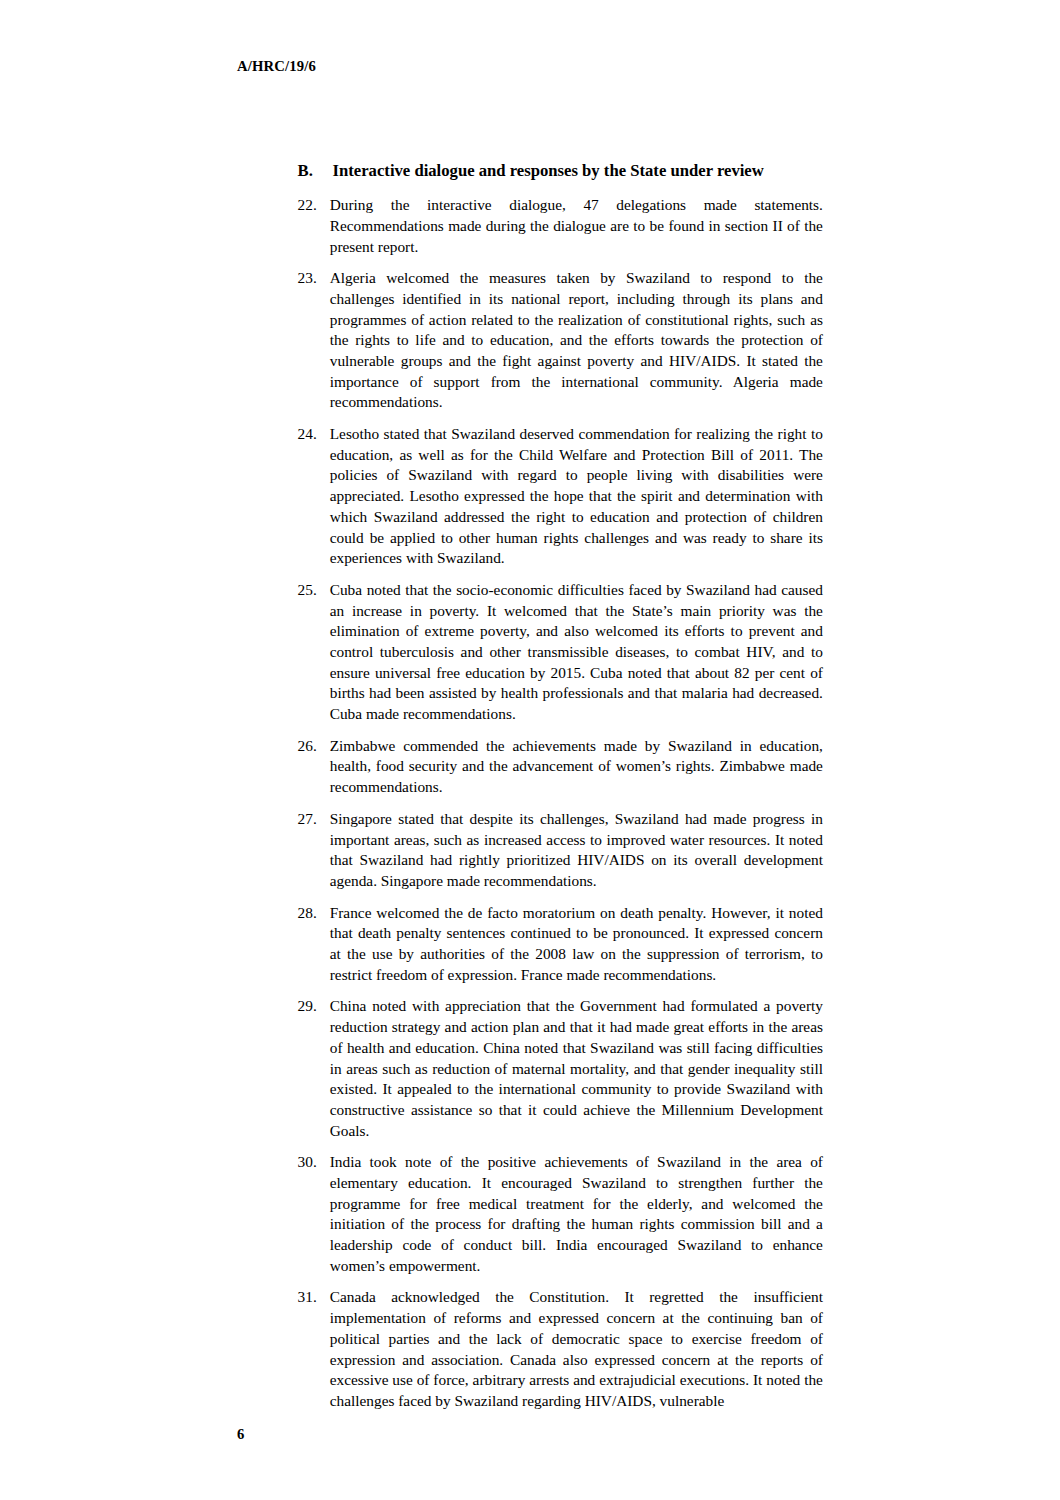A/HRC/19/6
B. Interactive dialogue and responses by the State under review
22. During the interactive dialogue, 47 delegations made statements. Recommendations made during the dialogue are to be found in section II of the present report.
23. Algeria welcomed the measures taken by Swaziland to respond to the challenges identified in its national report, including through its plans and programmes of action related to the realization of constitutional rights, such as the rights to life and to education, and the efforts towards the protection of vulnerable groups and the fight against poverty and HIV/AIDS. It stated the importance of support from the international community. Algeria made recommendations.
24. Lesotho stated that Swaziland deserved commendation for realizing the right to education, as well as for the Child Welfare and Protection Bill of 2011. The policies of Swaziland with regard to people living with disabilities were appreciated. Lesotho expressed the hope that the spirit and determination with which Swaziland addressed the right to education and protection of children could be applied to other human rights challenges and was ready to share its experiences with Swaziland.
25. Cuba noted that the socio-economic difficulties faced by Swaziland had caused an increase in poverty. It welcomed that the State’s main priority was the elimination of extreme poverty, and also welcomed its efforts to prevent and control tuberculosis and other transmissible diseases, to combat HIV, and to ensure universal free education by 2015. Cuba noted that about 82 per cent of births had been assisted by health professionals and that malaria had decreased. Cuba made recommendations.
26. Zimbabwe commended the achievements made by Swaziland in education, health, food security and the advancement of women’s rights. Zimbabwe made recommendations.
27. Singapore stated that despite its challenges, Swaziland had made progress in important areas, such as increased access to improved water resources. It noted that Swaziland had rightly prioritized HIV/AIDS on its overall development agenda. Singapore made recommendations.
28. France welcomed the de facto moratorium on death penalty. However, it noted that death penalty sentences continued to be pronounced. It expressed concern at the use by authorities of the 2008 law on the suppression of terrorism, to restrict freedom of expression. France made recommendations.
29. China noted with appreciation that the Government had formulated a poverty reduction strategy and action plan and that it had made great efforts in the areas of health and education. China noted that Swaziland was still facing difficulties in areas such as reduction of maternal mortality, and that gender inequality still existed. It appealed to the international community to provide Swaziland with constructive assistance so that it could achieve the Millennium Development Goals.
30. India took note of the positive achievements of Swaziland in the area of elementary education. It encouraged Swaziland to strengthen further the programme for free medical treatment for the elderly, and welcomed the initiation of the process for drafting the human rights commission bill and a leadership code of conduct bill. India encouraged Swaziland to enhance women’s empowerment.
31. Canada acknowledged the Constitution. It regretted the insufficient implementation of reforms and expressed concern at the continuing ban of political parties and the lack of democratic space to exercise freedom of expression and association. Canada also expressed concern at the reports of excessive use of force, arbitrary arrests and extrajudicial executions. It noted the challenges faced by Swaziland regarding HIV/AIDS, vulnerable
6